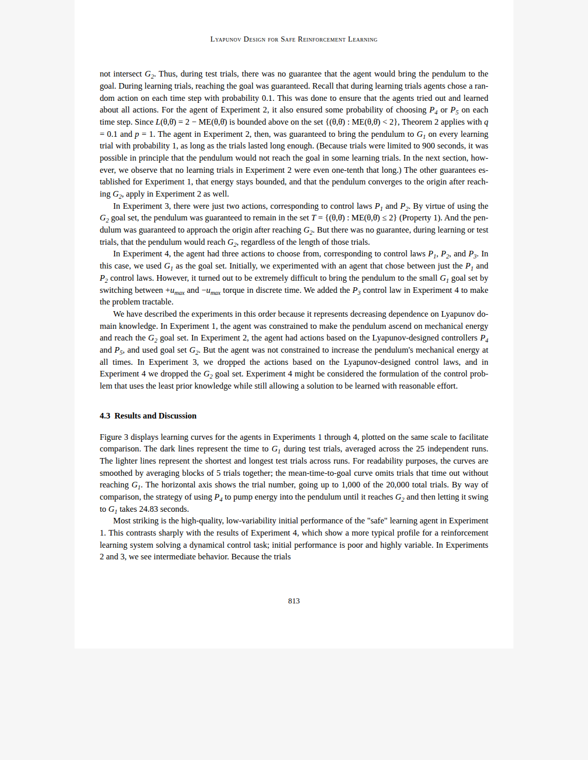Lyapunov Design for Safe Reinforcement Learning
not intersect G2. Thus, during test trials, there was no guarantee that the agent would bring the pendulum to the goal. During learning trials, reaching the goal was guaranteed. Recall that during learning trials agents chose a random action on each time step with probability 0.1. This was done to ensure that the agents tried out and learned about all actions. For the agent of Experiment 2, it also ensured some probability of choosing P4 or P5 on each time step. Since L(θ,θ̇) = 2 − ME(θ,θ̇) is bounded above on the set {(θ,θ̇) : ME(θ,θ̇) < 2}, Theorem 2 applies with q = 0.1 and p = 1. The agent in Experiment 2, then, was guaranteed to bring the pendulum to G1 on every learning trial with probability 1, as long as the trials lasted long enough. (Because trials were limited to 900 seconds, it was possible in principle that the pendulum would not reach the goal in some learning trials. In the next section, however, we observe that no learning trials in Experiment 2 were even one-tenth that long.) The other guarantees established for Experiment 1, that energy stays bounded, and that the pendulum converges to the origin after reaching G2, apply in Experiment 2 as well.
In Experiment 3, there were just two actions, corresponding to control laws P1 and P2. By virtue of using the G2 goal set, the pendulum was guaranteed to remain in the set T = {(θ,θ̇) : ME(θ,θ̇) ≤ 2} (Property 1). And the pendulum was guaranteed to approach the origin after reaching G2. But there was no guarantee, during learning or test trials, that the pendulum would reach G2, regardless of the length of those trials.
In Experiment 4, the agent had three actions to choose from, corresponding to control laws P1, P2, and P3. In this case, we used G1 as the goal set. Initially, we experimented with an agent that chose between just the P1 and P2 control laws. However, it turned out to be extremely difficult to bring the pendulum to the small G1 goal set by switching between +umax and −umax torque in discrete time. We added the P3 control law in Experiment 4 to make the problem tractable.
We have described the experiments in this order because it represents decreasing dependence on Lyapunov domain knowledge. In Experiment 1, the agent was constrained to make the pendulum ascend on mechanical energy and reach the G2 goal set. In Experiment 2, the agent had actions based on the Lyapunov-designed controllers P4 and P5, and used goal set G2. But the agent was not constrained to increase the pendulum's mechanical energy at all times. In Experiment 3, we dropped the actions based on the Lyapunov-designed control laws, and in Experiment 4 we dropped the G2 goal set. Experiment 4 might be considered the formulation of the control problem that uses the least prior knowledge while still allowing a solution to be learned with reasonable effort.
4.3 Results and Discussion
Figure 3 displays learning curves for the agents in Experiments 1 through 4, plotted on the same scale to facilitate comparison. The dark lines represent the time to G1 during test trials, averaged across the 25 independent runs. The lighter lines represent the shortest and longest test trials across runs. For readability purposes, the curves are smoothed by averaging blocks of 5 trials together; the mean-time-to-goal curve omits trials that time out without reaching G1. The horizontal axis shows the trial number, going up to 1,000 of the 20,000 total trials. By way of comparison, the strategy of using P4 to pump energy into the pendulum until it reaches G2 and then letting it swing to G1 takes 24.83 seconds.
Most striking is the high-quality, low-variability initial performance of the "safe" learning agent in Experiment 1. This contrasts sharply with the results of Experiment 4, which show a more typical profile for a reinforcement learning system solving a dynamical control task; initial performance is poor and highly variable. In Experiments 2 and 3, we see intermediate behavior. Because the trials
813